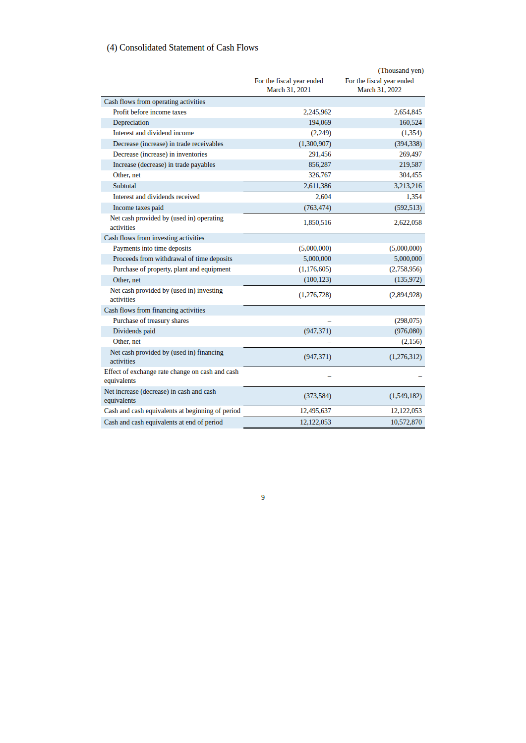(4) Consolidated Statement of Cash Flows
(Thousand yen)
| | For the fiscal year ended March 31, 2021 | For the fiscal year ended March 31, 2022 |
| --- | --- | --- |
| Cash flows from operating activities | | |
| Profit before income taxes | 2,245,962 | 2,654,845 |
| Depreciation | 194,069 | 160,524 |
| Interest and dividend income | (2,249) | (1,354) |
| Decrease (increase) in trade receivables | (1,300,907) | (394,338) |
| Decrease (increase) in inventories | 291,456 | 269,497 |
| Increase (decrease) in trade payables | 856,287 | 219,587 |
| Other, net | 326,767 | 304,455 |
| Subtotal | 2,611,386 | 3,213,216 |
| Interest and dividends received | 2,604 | 1,354 |
| Income taxes paid | (763,474) | (592,513) |
| Net cash provided by (used in) operating activities | 1,850,516 | 2,622,058 |
| Cash flows from investing activities | | |
| Payments into time deposits | (5,000,000) | (5,000,000) |
| Proceeds from withdrawal of time deposits | 5,000,000 | 5,000,000 |
| Purchase of property, plant and equipment | (1,176,605) | (2,758,956) |
| Other, net | (100,123) | (135,972) |
| Net cash provided by (used in) investing activities | (1,276,728) | (2,894,928) |
| Cash flows from financing activities | | |
| Purchase of treasury shares | – | (298,075) |
| Dividends paid | (947,371) | (976,080) |
| Other, net | – | (2,156) |
| Net cash provided by (used in) financing activities | (947,371) | (1,276,312) |
| Effect of exchange rate change on cash and cash equivalents | – | – |
| Net increase (decrease) in cash and cash equivalents | (373,584) | (1,549,182) |
| Cash and cash equivalents at beginning of period | 12,495,637 | 12,122,053 |
| Cash and cash equivalents at end of period | 12,122,053 | 10,572,870 |
9